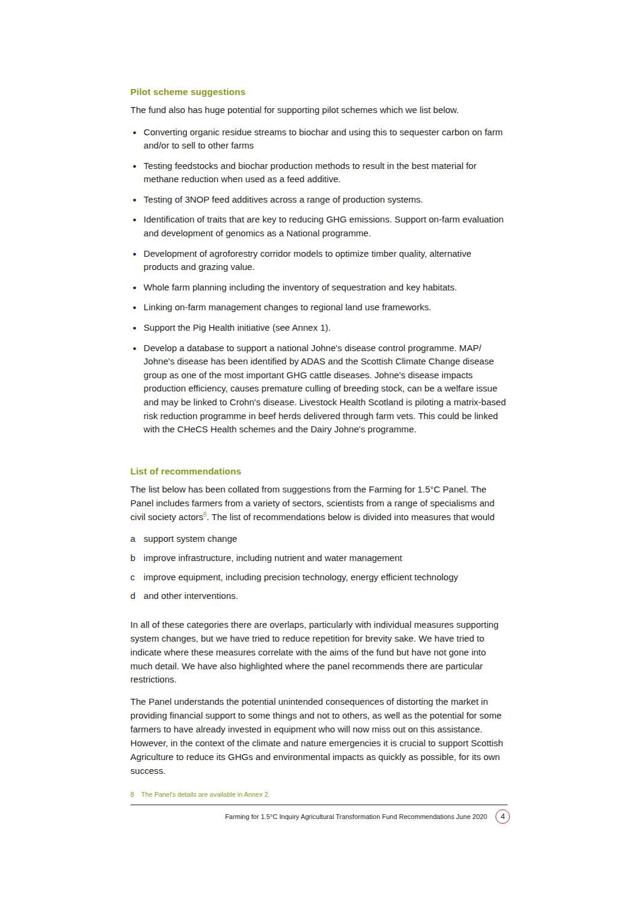Pilot scheme suggestions
The fund also has huge potential for supporting pilot schemes which we list below.
Converting organic residue streams to biochar and using this to sequester carbon on farm and/or to sell to other farms
Testing feedstocks and biochar production methods to result in the best material for methane reduction when used as a feed additive.
Testing of 3NOP feed additives across a range of production systems.
Identification of traits that are key to reducing GHG emissions. Support on-farm evaluation and development of genomics as a National programme.
Development of agroforestry corridor models to optimize timber quality, alternative products and grazing value.
Whole farm planning including the inventory of sequestration and key habitats.
Linking on-farm management changes to regional land use frameworks.
Support the Pig Health initiative (see Annex 1).
Develop a database to support a national Johne's disease control programme. MAP/ Johne's disease has been identified by ADAS and the Scottish Climate Change disease group as one of the most important GHG cattle diseases. Johne's disease impacts production efficiency, causes premature culling of breeding stock, can be a welfare issue and may be linked to Crohn's disease. Livestock Health Scotland is piloting a matrix-based risk reduction programme in beef herds delivered through farm vets. This could be linked with the CHeCS Health schemes and the Dairy Johne's programme.
List of recommendations
The list below has been collated from suggestions from the Farming for 1.5°C Panel. The Panel includes farmers from a variety of sectors, scientists from a range of specialisms and civil society actors8. The list of recommendations below is divided into measures that would
support system change
improve infrastructure, including nutrient and water management
improve equipment, including precision technology, energy efficient technology
and other interventions.
In all of these categories there are overlaps, particularly with individual measures supporting system changes, but we have tried to reduce repetition for brevity sake. We have tried to indicate where these measures correlate with the aims of the fund but have not gone into much detail. We have also highlighted where the panel recommends there are particular restrictions.
The Panel understands the potential unintended consequences of distorting the market in providing financial support to some things and not to others, as well as the potential for some farmers to have already invested in equipment who will now miss out on this assistance. However, in the context of the climate and nature emergencies it is crucial to support Scottish Agriculture to reduce its GHGs and environmental impacts as quickly as possible, for its own success.
8 The Panel's details are available in Annex 2.
Farming for 1.5°C Inquiry Agricultural Transformation Fund Recommendations June 2020 4